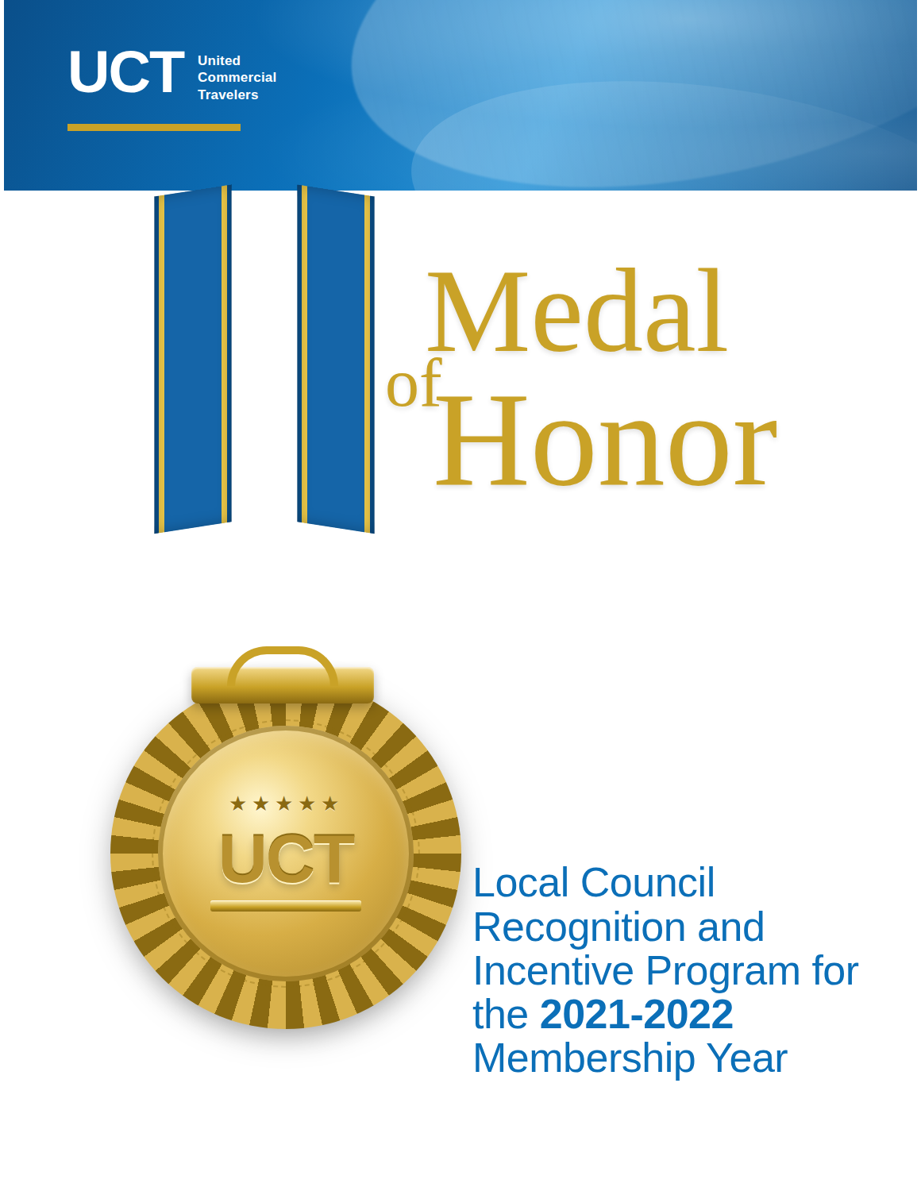UCT
United
Commercial
Travelers
★★★★★
UCT
Medal of Honor
Local Council Recognition and Incentive Program for the 2021-2022 Membership Year